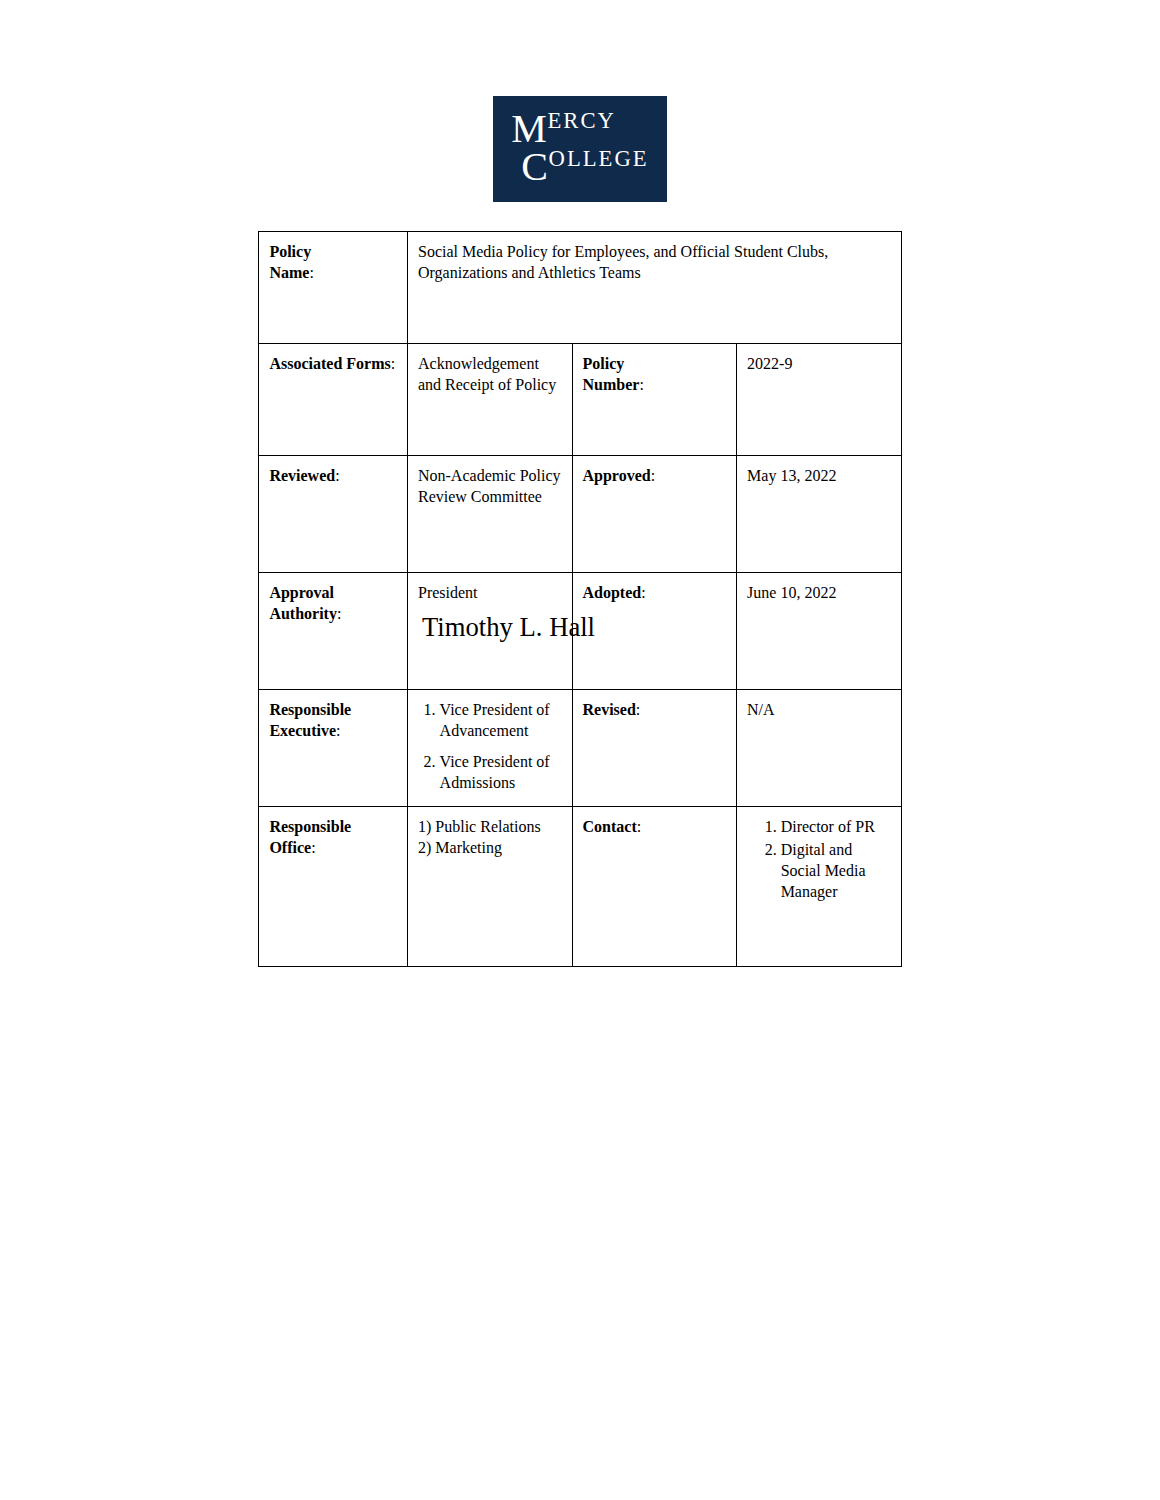MERCY COLLEGE
| Policy Name : | Social Media Policy for Employees, and Official Student Clubs, Organizations and Athletics Teams |
| Associated Forms : | Acknowledgement and Receipt of Policy | Policy Number : | 2022-9 |
| Reviewed : | Non-Academic Policy Review Committee | Approved : | May 13, 2022 |
| Approval Authority : | President Timothy L. Hall | Adopted : | June 10, 2022 |
| Responsible Executive : | Vice President of Advancement Vice President of Admissions | Revised : | N/A |
| Responsible Office : | 1) Public Relations 2) Marketing | Contact : | Director of PR Digital and Social Media Manager |